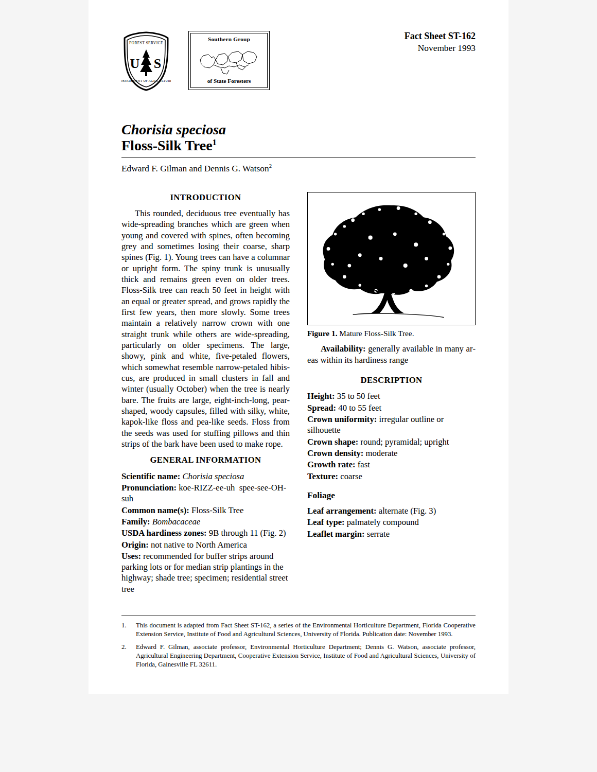FOREST SERVICE U S DEPARTMENT OF AGRICULTURE
Southern Group
of State Foresters
Fact Sheet ST-162
November 1993
Chorisia speciosa Floss-Silk Tree1
Edward F. Gilman and Dennis G. Watson2
INTRODUCTION
This rounded, deciduous tree eventually has wide-spreading branches which are green when young and covered with spines, often becoming grey and sometimes losing their coarse, sharp spines (Fig. 1). Young trees can have a columnar or upright form. The spiny trunk is unusually thick and remains green even on older trees. Floss-Silk tree can reach 50 feet in height with an equal or greater spread, and grows rapidly the first few years, then more slowly. Some trees maintain a relatively narrow crown with one straight trunk while others are wide-spreading, particularly on older specimens. The large, showy, pink and white, five-petaled flowers, which somewhat resemble narrow-petaled hibiscus, are produced in small clusters in fall and winter (usually October) when the tree is nearly bare. The fruits are large, eight-inch-long, pear-shaped, woody capsules, filled with silky, white, kapok-like floss and pea-like seeds. Floss from the seeds was used for stuffing pillows and thin strips of the bark have been used to make rope.
GENERAL INFORMATION
Scientific name: Chorisia speciosa
Pronunciation: koe-RIZZ-ee-uh spee-see-OH-suh
Common name(s): Floss-Silk Tree
Family: Bombacaceae
USDA hardiness zones: 9B through 11 (Fig. 2)
Origin: not native to North America
Uses: recommended for buffer strips around parking lots or for median strip plantings in the highway; shade tree; specimen; residential street tree
Figure 1. Mature Floss-Silk Tree.
Availability: generally available in many areas within its hardiness range
DESCRIPTION
Height: 35 to 50 feet
Spread: 40 to 55 feet
Crown uniformity: irregular outline or silhouette
Crown shape: round; pyramidal; upright
Crown density: moderate
Growth rate: fast
Texture: coarse
Foliage
Leaf arrangement: alternate (Fig. 3)
Leaf type: palmately compound
Leaflet margin: serrate
1. This document is adapted from Fact Sheet ST-162, a series of the Environmental Horticulture Department, Florida Cooperative Extension Service, Institute of Food and Agricultural Sciences, University of Florida. Publication date: November 1993.
2. Edward F. Gilman, associate professor, Environmental Horticulture Department; Dennis G. Watson, associate professor, Agricultural Engineering Department, Cooperative Extension Service, Institute of Food and Agricultural Sciences, University of Florida, Gainesville FL 32611.